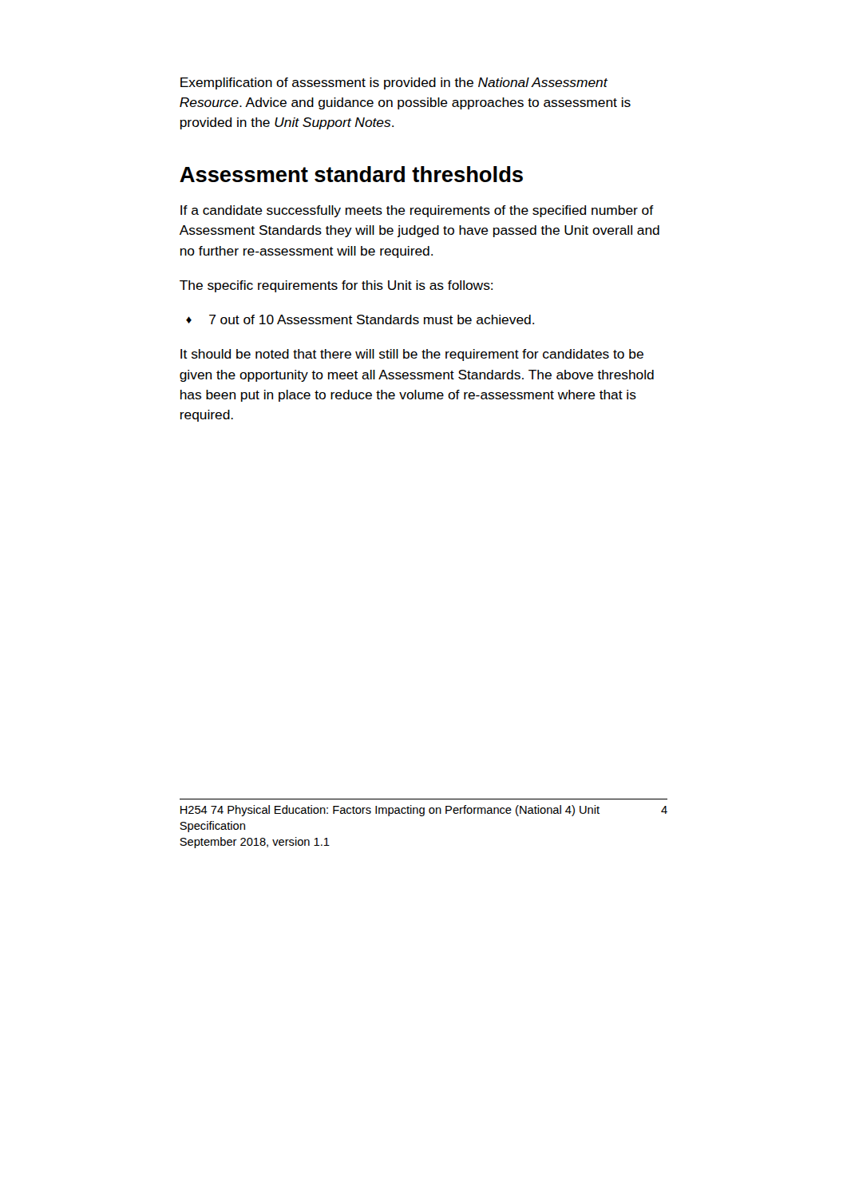Exemplification of assessment is provided in the National Assessment Resource. Advice and guidance on possible approaches to assessment is provided in the Unit Support Notes.
Assessment standard thresholds
If a candidate successfully meets the requirements of the specified number of Assessment Standards they will be judged to have passed the Unit overall and no further re-assessment will be required.
The specific requirements for this Unit is as follows:
7 out of 10 Assessment Standards must be achieved.
It should be noted that there will still be the requirement for candidates to be given the opportunity to meet all Assessment Standards. The above threshold has been put in place to reduce the volume of re-assessment where that is required.
H254 74 Physical Education: Factors Impacting on Performance (National 4) Unit Specification
September 2018, version 1.1
4